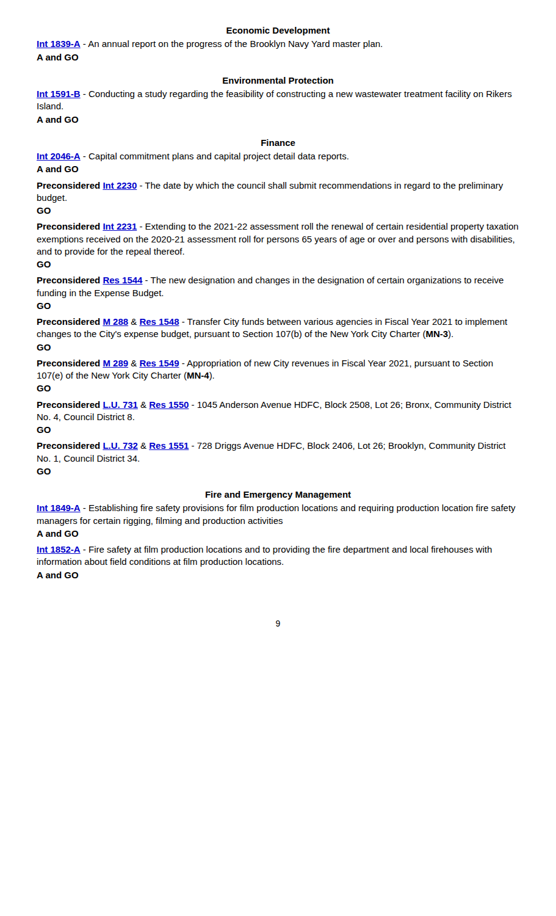Economic Development
Int 1839-A - An annual report on the progress of the Brooklyn Navy Yard master plan.
A and GO
Environmental Protection
Int 1591-B - Conducting a study regarding the feasibility of constructing a new wastewater treatment facility on Rikers Island.
A and GO
Finance
Int 2046-A - Capital commitment plans and capital project detail data reports.
A and GO
Preconsidered Int 2230 - The date by which the council shall submit recommendations in regard to the preliminary budget.
GO
Preconsidered Int 2231 - Extending to the 2021-22 assessment roll the renewal of certain residential property taxation exemptions received on the 2020-21 assessment roll for persons 65 years of age or over and persons with disabilities, and to provide for the repeal thereof.
GO
Preconsidered Res 1544 - The new designation and changes in the designation of certain organizations to receive funding in the Expense Budget.
GO
Preconsidered M 288 & Res 1548 - Transfer City funds between various agencies in Fiscal Year 2021 to implement changes to the City's expense budget, pursuant to Section 107(b) of the New York City Charter (MN-3).
GO
Preconsidered M 289 & Res 1549 - Appropriation of new City revenues in Fiscal Year 2021, pursuant to Section 107(e) of the New York City Charter (MN-4).
GO
Preconsidered L.U. 731 & Res 1550 - 1045 Anderson Avenue HDFC, Block 2508, Lot 26; Bronx, Community District No. 4, Council District 8.
GO
Preconsidered L.U. 732 & Res 1551 - 728 Driggs Avenue HDFC, Block 2406, Lot 26; Brooklyn, Community District No. 1, Council District 34.
GO
Fire and Emergency Management
Int 1849-A - Establishing fire safety provisions for film production locations and requiring production location fire safety managers for certain rigging, filming and production activities
A and GO
Int 1852-A - Fire safety at film production locations and to providing the fire department and local firehouses with information about field conditions at film production locations.
A and GO
9